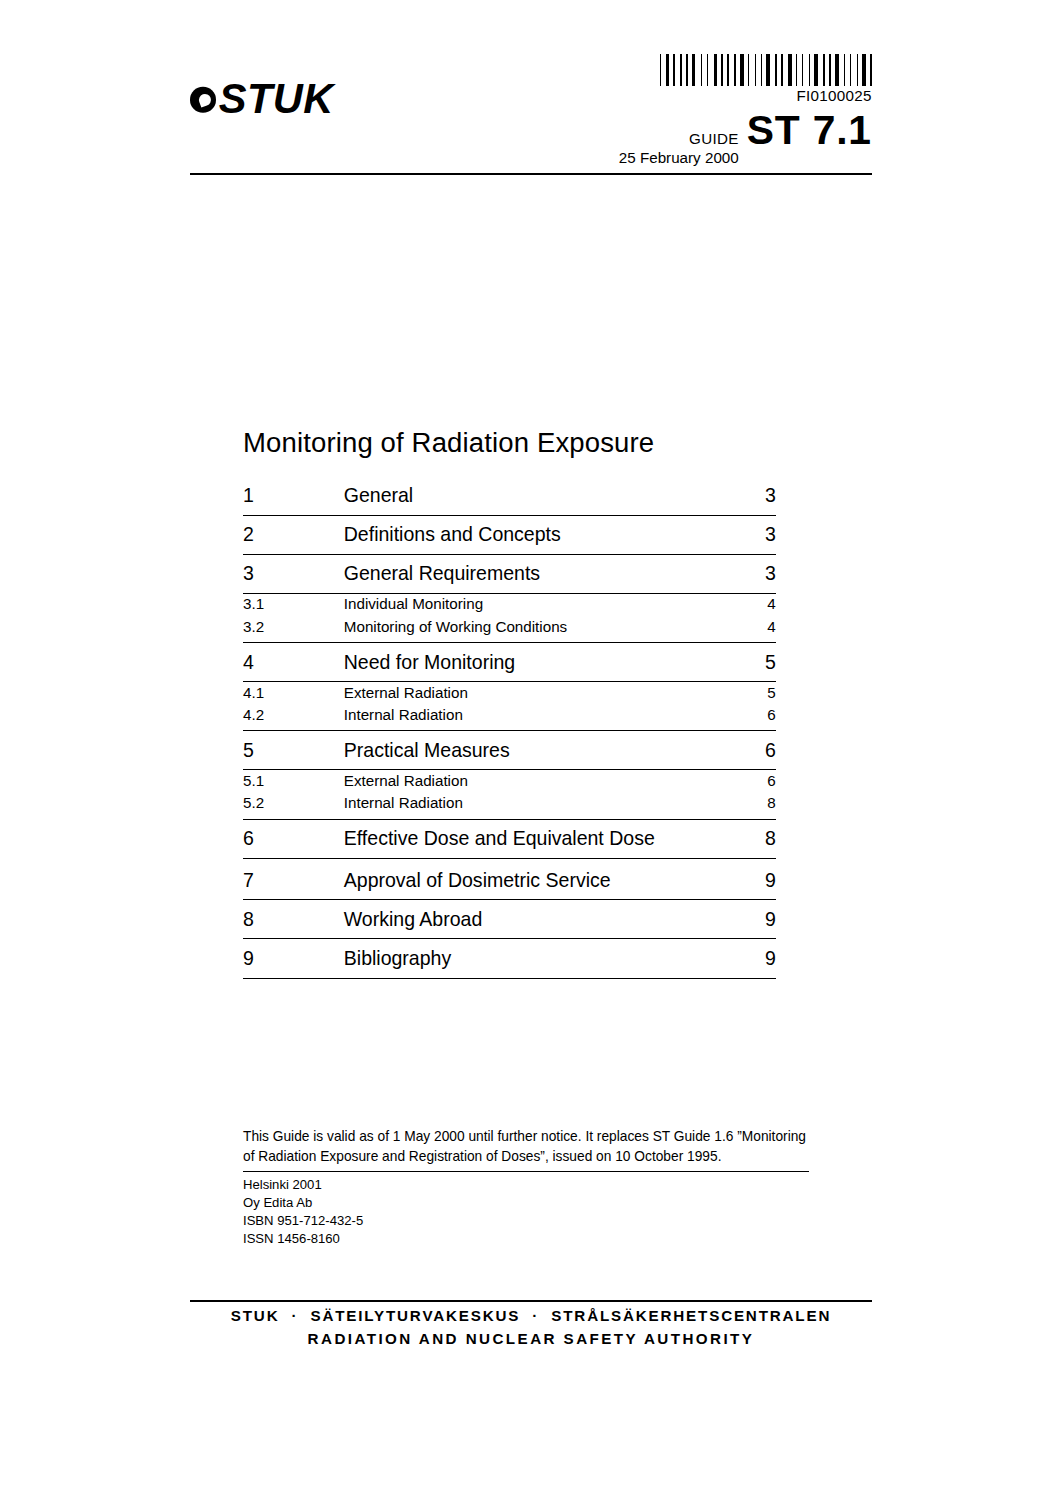STUK
FI0100025
GUIDE 25 February 2000
ST 7.1
Monitoring of Radiation Exposure
| 1 | General | 3 |
| 2 | Definitions and Concepts | 3 |
| 3 | General Requirements | 3 |
| 3.1 | Individual Monitoring | 4 |
| 3.2 | Monitoring of Working Conditions | 4 |
| 4 | Need for Monitoring | 5 |
| 4.1 | External Radiation | 5 |
| 4.2 | Internal Radiation | 6 |
| 5 | Practical Measures | 6 |
| 5.1 | External Radiation | 6 |
| 5.2 | Internal Radiation | 8 |
| 6 | Effective Dose and Equivalent Dose | 8 |
| 7 | Approval of Dosimetric Service | 9 |
| 8 | Working Abroad | 9 |
| 9 | Bibliography | 9 |
This Guide is valid as of 1 May 2000 until further notice. It replaces ST Guide 1.6 ”Monitoring of Radiation Exposure and Registration of Doses”, issued on 10 October 1995.
Helsinki 2001
Oy Edita Ab
ISBN 951-712-432-5
ISSN 1456-8160
STUK · SÄTEILYTURVAKESKUS · STRÅLSÄKERHETSCENTRALEN
RADIATION AND NUCLEAR SAFETY AUTHORITY